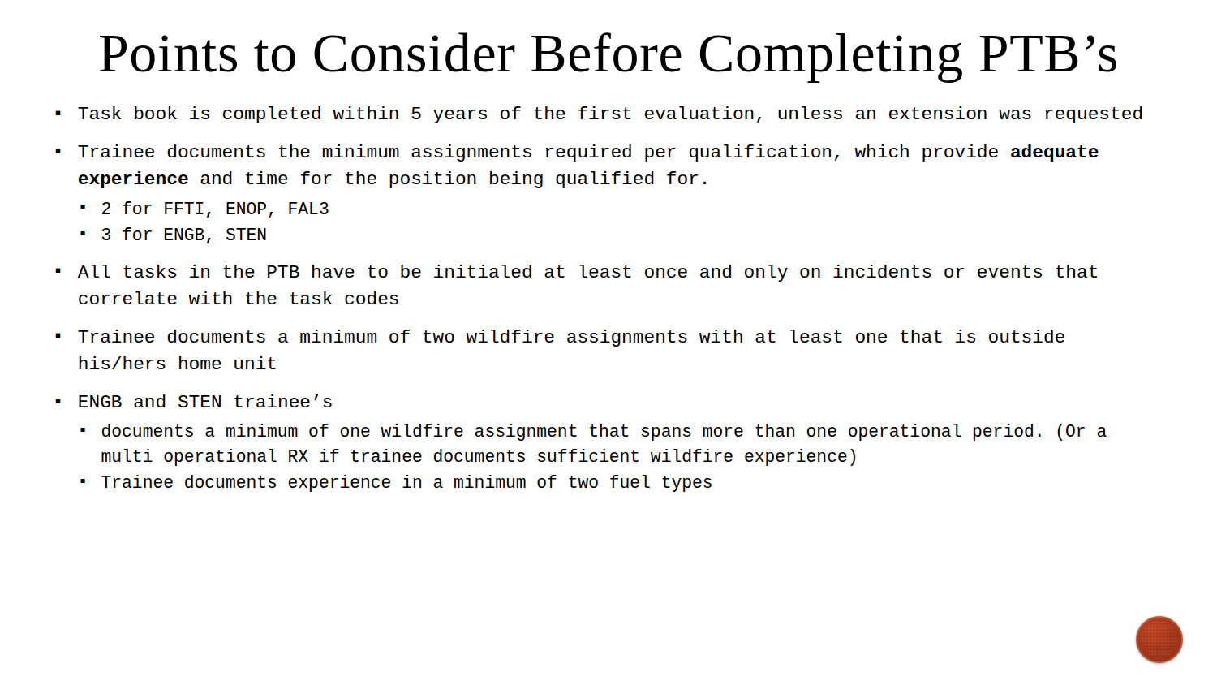Points to Consider Before Completing PTB’s
Task book is completed within 5 years of the first evaluation, unless an extension was requested
Trainee documents the minimum assignments required per qualification, which provide adequate experience and time for the position being qualified for.
2 for FFTI, ENOP, FAL3
3 for ENGB, STEN
All tasks in the PTB have to be initialed at least once and only on incidents or events that correlate with the task codes
Trainee documents a minimum of two wildfire assignments with at least one that is outside his/hers home unit
ENGB and STEN trainee’s
documents a minimum of one wildfire assignment that spans more than one operational period. (Or a multi operational RX if trainee documents sufficient wildfire experience)
Trainee documents experience in a minimum of two fuel types